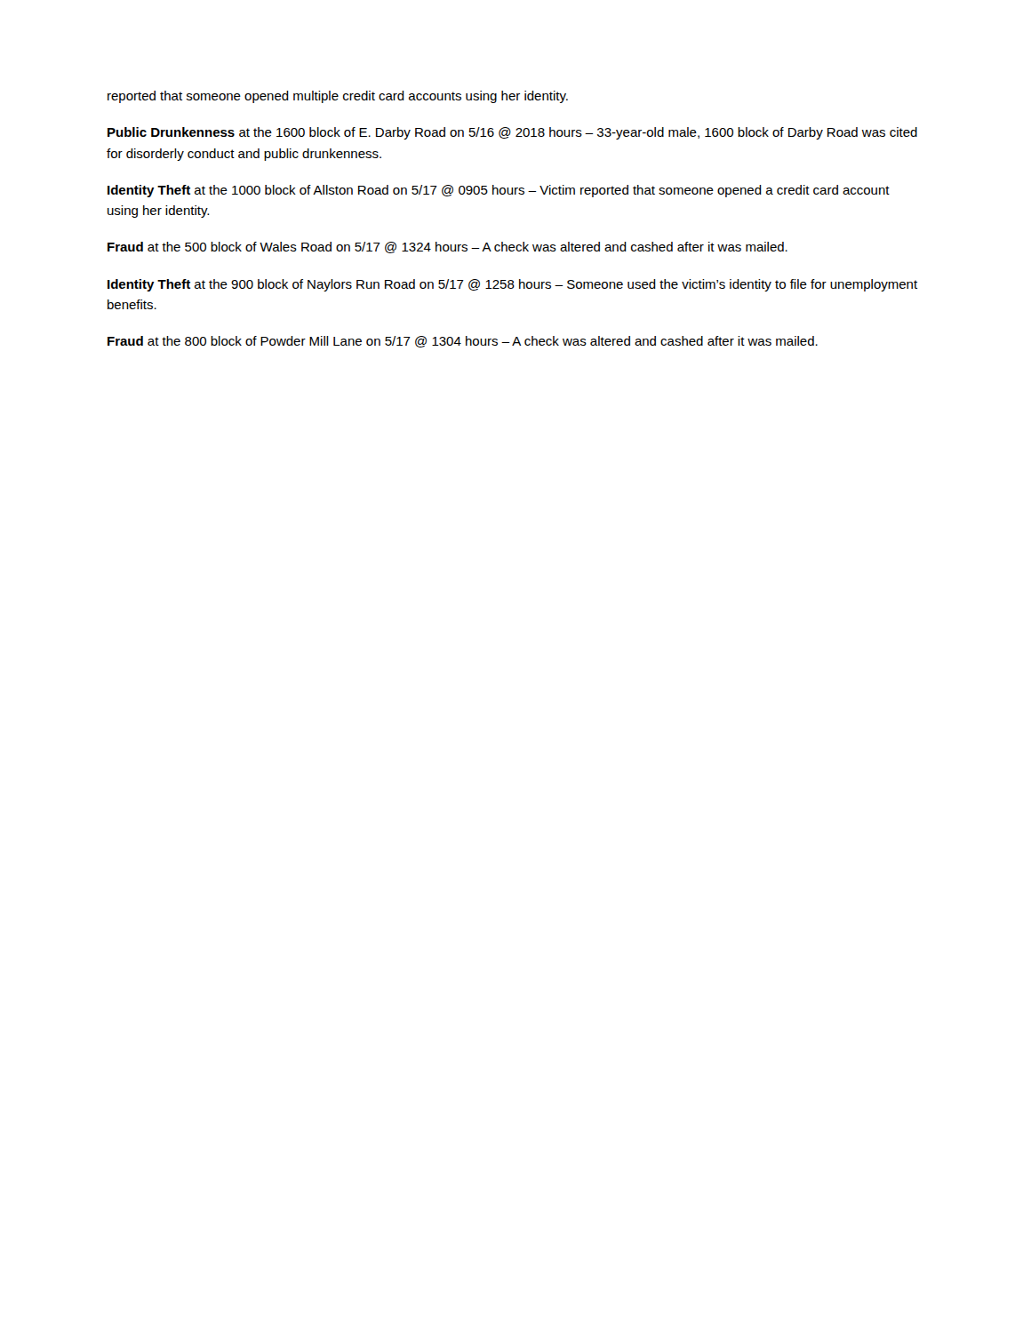reported that someone opened multiple credit card accounts using her identity.
Public Drunkenness at the 1600 block of E. Darby Road on 5/16 @ 2018 hours – 33-year-old male, 1600 block of Darby Road was cited for disorderly conduct and public drunkenness.
Identity Theft at the 1000 block of Allston Road on 5/17 @ 0905 hours – Victim reported that someone opened a credit card account using her identity.
Fraud at the 500 block of Wales Road on 5/17 @ 1324 hours – A check was altered and cashed after it was mailed.
Identity Theft at the 900 block of Naylors Run Road on 5/17 @ 1258 hours – Someone used the victim’s identity to file for unemployment benefits.
Fraud at the 800 block of Powder Mill Lane on 5/17 @ 1304 hours – A check was altered and cashed after it was mailed.